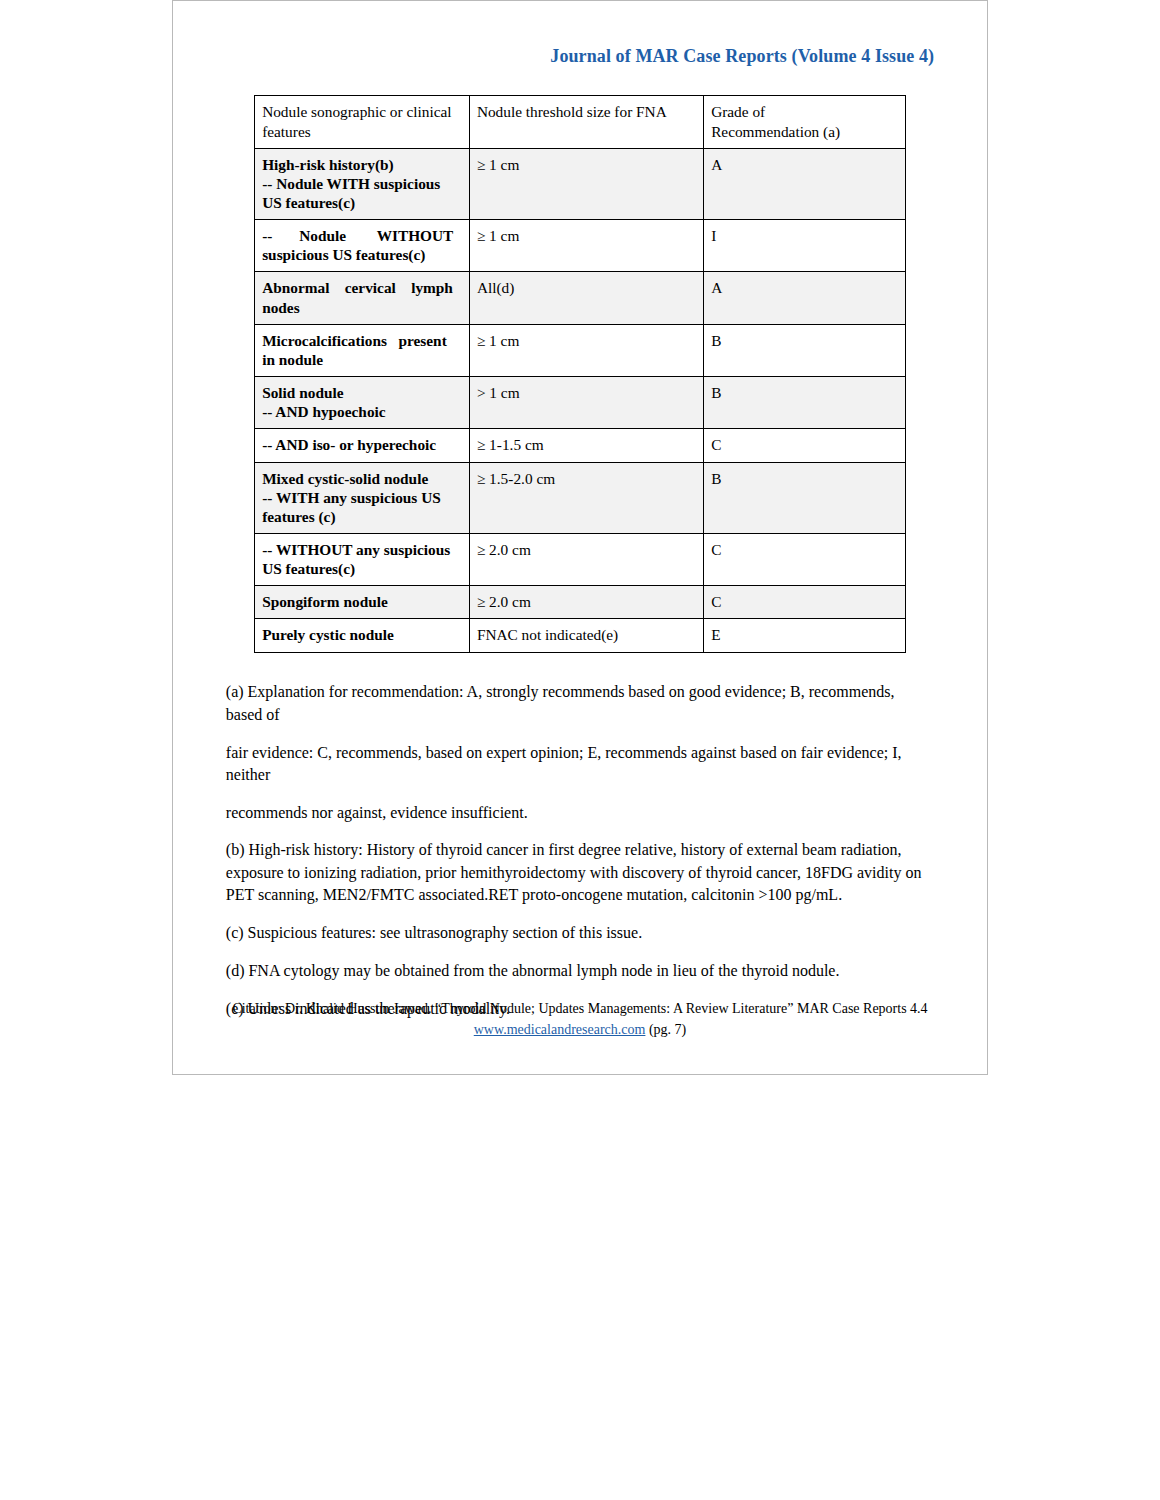Journal of MAR Case Reports (Volume 4 Issue 4)
| Nodule sonographic or clinical features | Nodule threshold size for FNA | Grade of Recommendation (a) |
| High-risk history(b) -- Nodule WITH suspicious US features(c) | ≥ 1 cm | A |
| -- Nodule WITHOUT suspicious US features(c) | ≥ 1 cm | I |
| Abnormal cervical lymph nodes | All(d) | A |
| Microcalcifications present in nodule | ≥ 1 cm | B |
| Solid nodule -- AND hypoechoic | > 1 cm | B |
| -- AND iso- or hyperechoic | ≥ 1-1.5 cm | C |
| Mixed cystic-solid nodule -- WITH any suspicious US features (c) | ≥ 1.5-2.0 cm | B |
| -- WITHOUT any suspicious US features(c) | ≥ 2.0 cm | C |
| Spongiform nodule | ≥ 2.0 cm | C |
| Purely cystic nodule | FNAC not indicated(e) | E |
(a) Explanation for recommendation: A, strongly recommends based on good evidence; B, recommends, based of
fair evidence: C, recommends, based on expert opinion; E, recommends against based on fair evidence; I, neither
recommends nor against, evidence insufficient.
(b) High-risk history: History of thyroid cancer in first degree relative, history of external beam radiation, exposure to ionizing radiation, prior hemithyroidectomy with discovery of thyroid cancer, 18FDG avidity on PET scanning, MEN2/FMTC associated.RET proto-oncogene mutation, calcitonin >100 pg/mL.
(c) Suspicious features: see ultrasonography section of this issue.
(d) FNA cytology may be obtained from the abnormal lymph node in lieu of the thyroid nodule.
(e) Unless indicated as therapeutic modality.
Citation: Dr. Khalid Hussun Jawad. “Thyroid Nodule; Updates Managements: A Review Literature” MAR Case Reports 4.4
www.medicalandresearch.com (pg. 7)